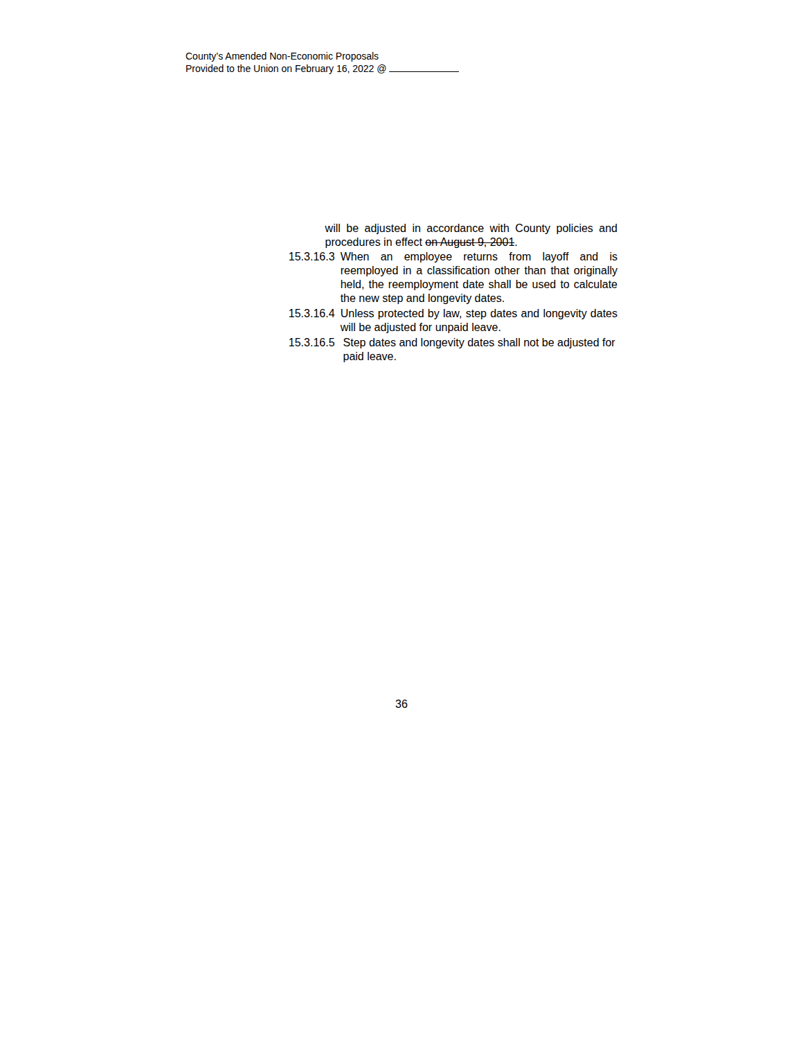County’s Amended Non-Economic Proposals
Provided to the Union on February 16, 2022 @
will be adjusted in accordance with County policies and procedures in effect on August 9, 2001.
15.3.16.3
When an employee returns from layoff and is reemployed in a classification other than that originally held, the reemployment date shall be used to calculate the new step and longevity dates.
15.3.16.4
Unless protected by law, step dates and longevity dates will be adjusted for unpaid leave.
15.3.16.5
Step dates and longevity dates shall not be adjusted for paid leave.
36